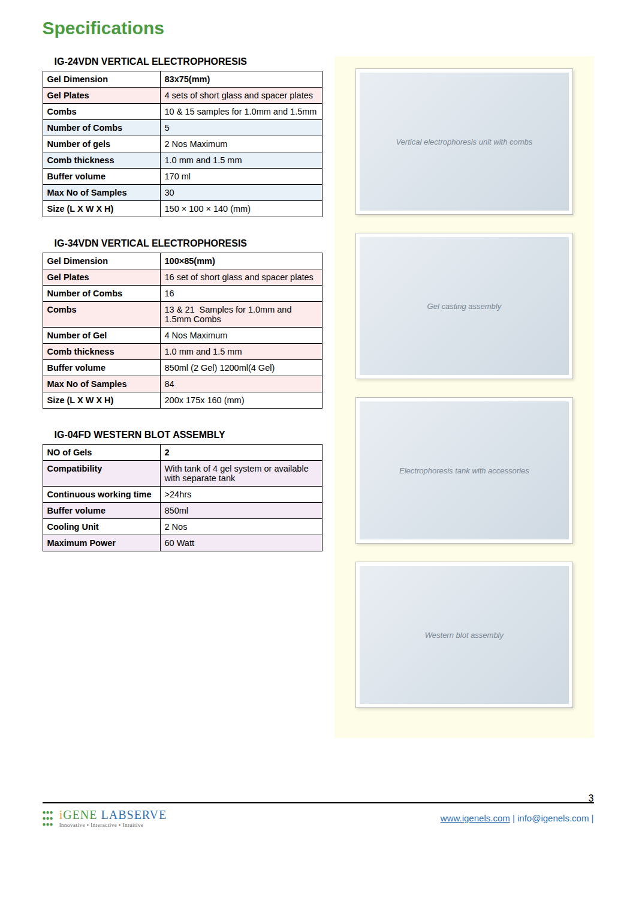Specifications
IG-24VDN VERTICAL ELECTROPHORESIS
| Gel Dimension | 83x75(mm) |
| Gel Plates | 4 sets of short glass and spacer plates |
| Combs | 10 & 15 samples for 1.0mm and 1.5mm |
| Number of Combs | 5 |
| Number of gels | 2 Nos Maximum |
| Comb thickness | 1.0 mm and 1.5 mm |
| Buffer volume | 170 ml |
| Max No of Samples | 30 |
| Size (L X W X H) | 150 × 100 × 140 (mm) |
IG-34VDN VERTICAL ELECTROPHORESIS
| Gel Dimension | 100×85(mm) |
| Gel Plates | 16 set of short glass and spacer plates |
| Number of Combs | 16 |
| Combs | 13 & 21 Samples for 1.0mm and 1.5mm Combs |
| Number of Gel | 4 Nos Maximum |
| Comb thickness | 1.0 mm and 1.5 mm |
| Buffer volume | 850ml (2 Gel) 1200ml(4 Gel) |
| Max No of Samples | 84 |
| Size (L X W X H) | 200x 175x 160 (mm) |
IG-04FD WESTERN BLOT ASSEMBLY
| NO of Gels | 2 |
| Compatibility | With tank of 4 gel system or available with separate tank |
| Continuous working time | >24hrs |
| Buffer volume | 850ml |
| Cooling Unit | 2 Nos |
| Maximum Power | 60 Watt |
Vertical electrophoresis unit with combs
Gel casting assembly
Electrophoresis tank with accessories
Western blot assembly
3
●●●
●●●
●●●
iGENE LABSERVE
Innovative • Interactive • Intuitive
www.igenels.com | info@igenels.com |